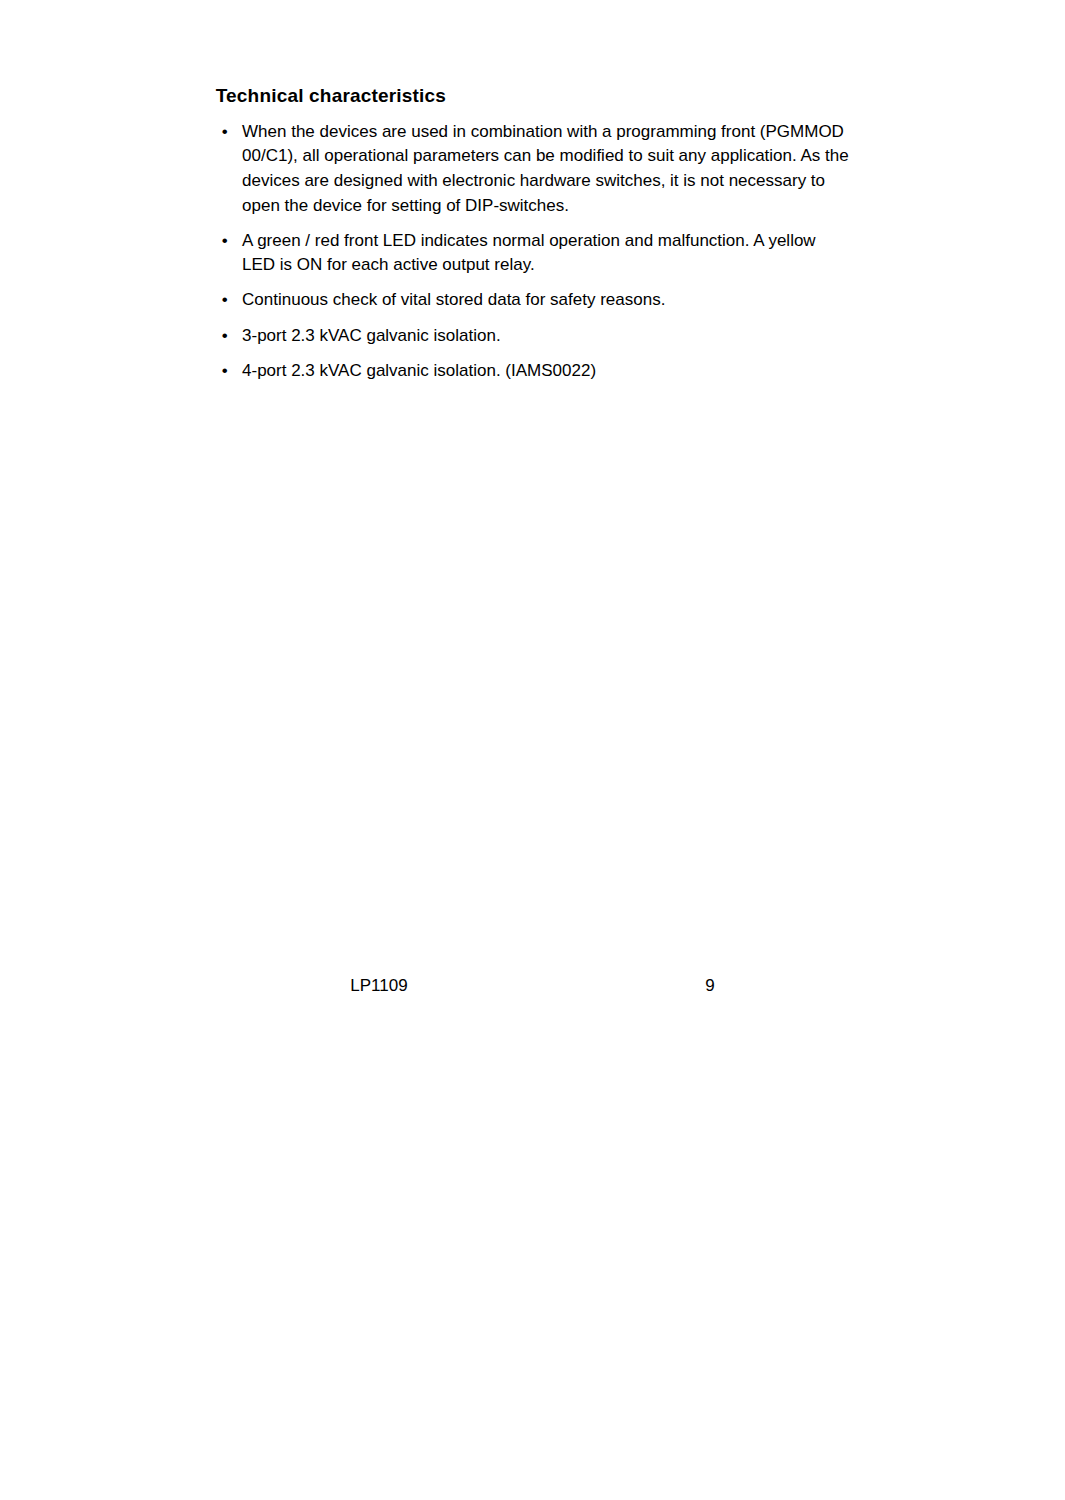Technical characteristics
When the devices are used in combination with a programming front (PGMMOD 00/C1), all operational parameters can be modified to suit any application. As the devices are designed with electronic hardware switches, it is not necessary to open the device for setting of DIP-switches.
A green / red front LED indicates normal operation and malfunction. A yellow LED is ON for each active output relay.
Continuous check of vital stored data for safety reasons.
3-port 2.3 kVAC galvanic isolation.
4-port 2.3 kVAC galvanic isolation. (IAMS0022)
LP1109 9